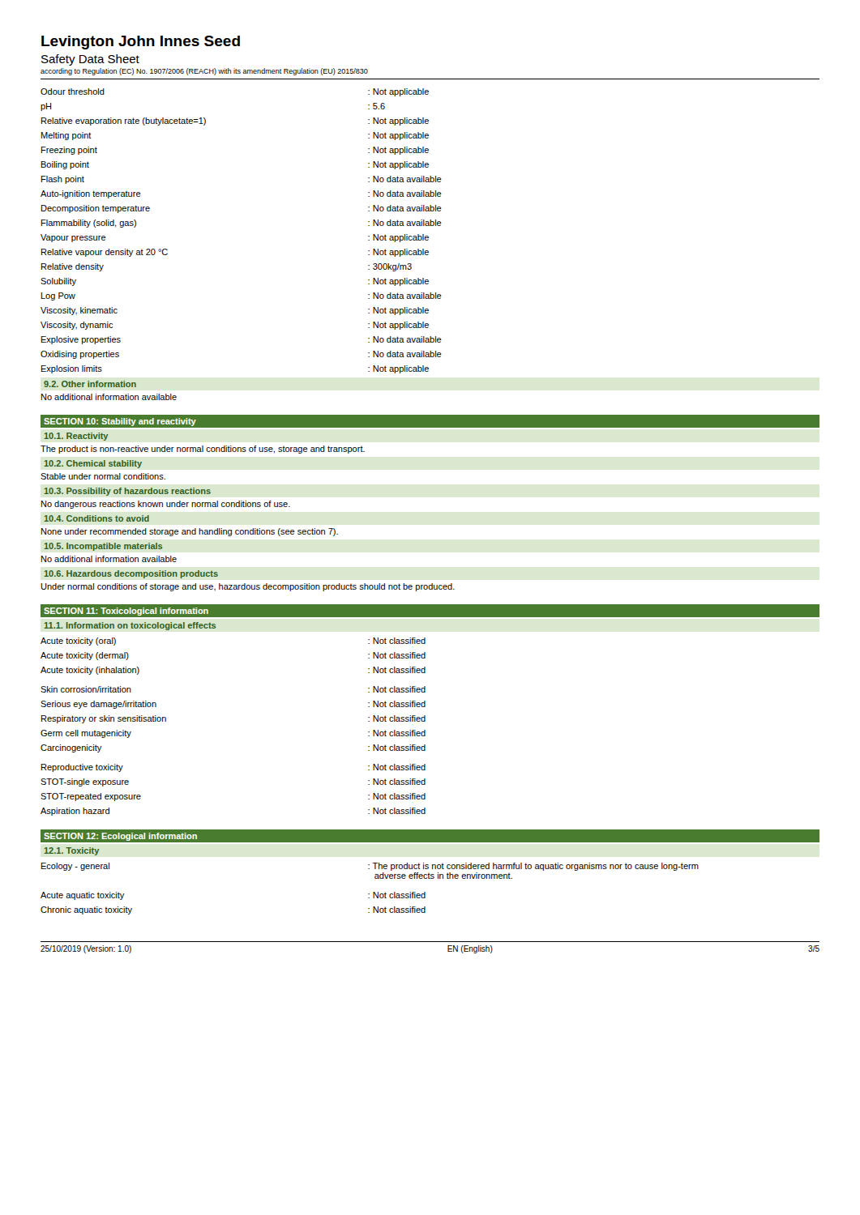Levington John Innes Seed
Safety Data Sheet
according to Regulation (EC) No. 1907/2006 (REACH) with its amendment Regulation (EU) 2015/830
| Odour threshold | : Not applicable |
| pH | : 5.6 |
| Relative evaporation rate (butylacetate=1) | : Not applicable |
| Melting point | : Not applicable |
| Freezing point | : Not applicable |
| Boiling point | : Not applicable |
| Flash point | : No data available |
| Auto-ignition temperature | : No data available |
| Decomposition temperature | : No data available |
| Flammability (solid, gas) | : No data available |
| Vapour pressure | : Not applicable |
| Relative vapour density at 20 °C | : Not applicable |
| Relative density | : 300kg/m3 |
| Solubility | : Not applicable |
| Log Pow | : No data available |
| Viscosity, kinematic | : Not applicable |
| Viscosity, dynamic | : Not applicable |
| Explosive properties | : No data available |
| Oxidising properties | : No data available |
| Explosion limits | : Not applicable |
9.2. Other information
No additional information available
SECTION 10: Stability and reactivity
10.1. Reactivity
The product is non-reactive under normal conditions of use, storage and transport.
10.2. Chemical stability
Stable under normal conditions.
10.3. Possibility of hazardous reactions
No dangerous reactions known under normal conditions of use.
10.4. Conditions to avoid
None under recommended storage and handling conditions (see section 7).
10.5. Incompatible materials
No additional information available
10.6. Hazardous decomposition products
Under normal conditions of storage and use, hazardous decomposition products should not be produced.
SECTION 11: Toxicological information
11.1. Information on toxicological effects
| Acute toxicity (oral) | : Not classified |
| Acute toxicity (dermal) | : Not classified |
| Acute toxicity (inhalation) | : Not classified |
| Skin corrosion/irritation | : Not classified |
| Serious eye damage/irritation | : Not classified |
| Respiratory or skin sensitisation | : Not classified |
| Germ cell mutagenicity | : Not classified |
| Carcinogenicity | : Not classified |
| Reproductive toxicity | : Not classified |
| STOT-single exposure | : Not classified |
| STOT-repeated exposure | : Not classified |
| Aspiration hazard | : Not classified |
SECTION 12: Ecological information
12.1. Toxicity
| Ecology - general | : The product is not considered harmful to aquatic organisms nor to cause long-term adverse effects in the environment. |
| Acute aquatic toxicity | : Not classified |
| Chronic aquatic toxicity | : Not classified |
25/10/2019 (Version: 1.0) EN (English) 3/5